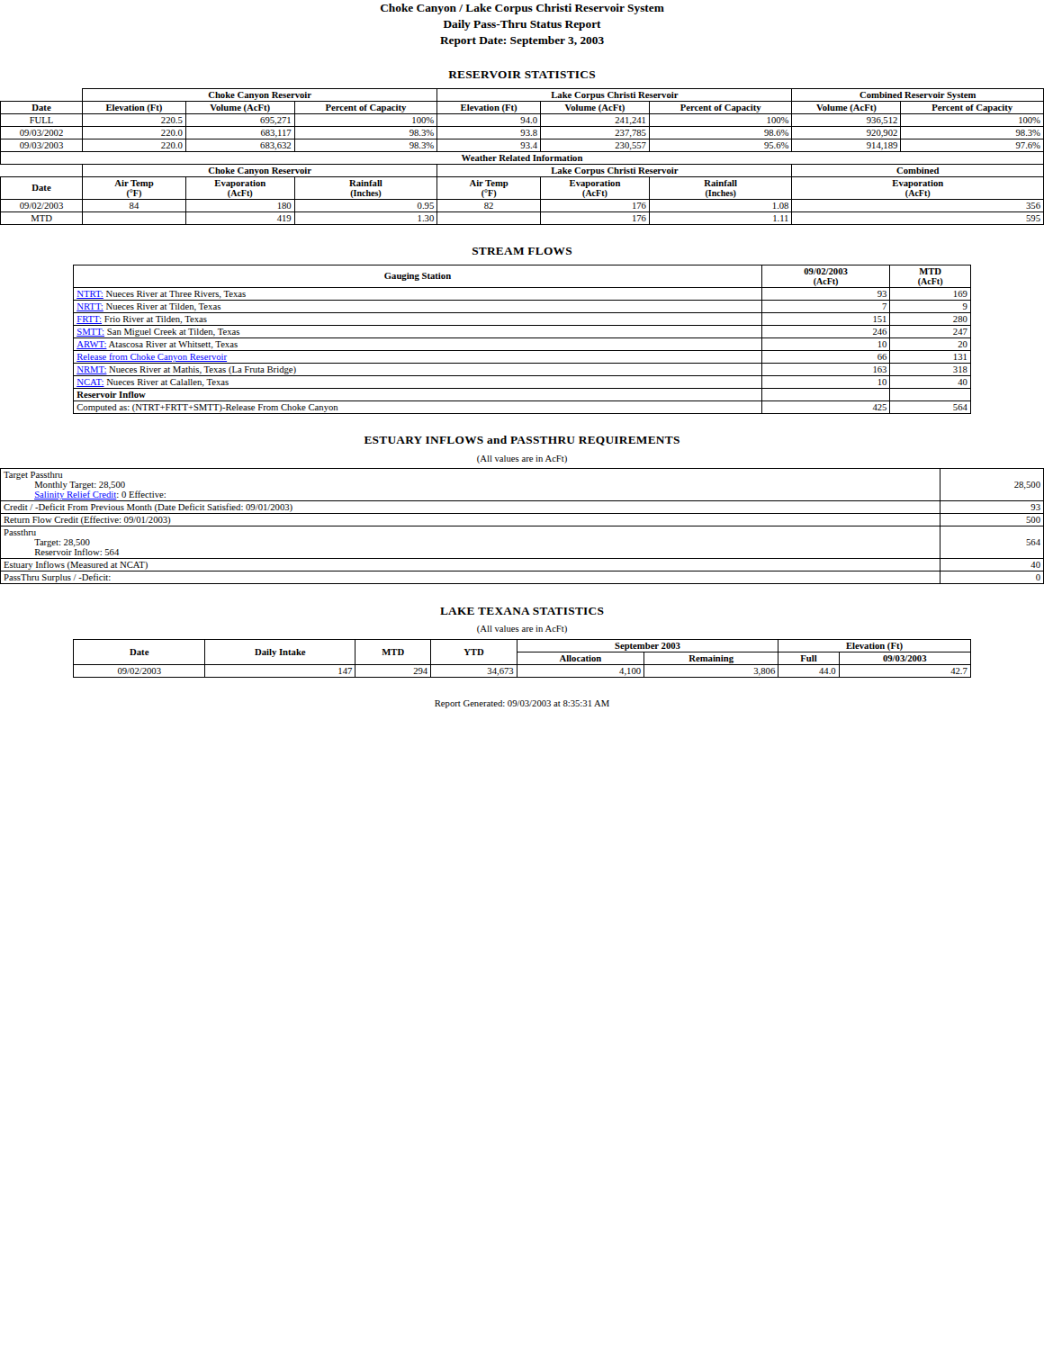Choke Canyon / Lake Corpus Christi Reservoir System
Daily Pass-Thru Status Report
Report Date: September 3, 2003
RESERVOIR STATISTICS
| | Choke Canyon Reservoir | Lake Corpus Christi Reservoir | Combined Reservoir System |
| --- | --- | --- | --- |
| Date | Elevation (Ft) | Volume (AcFt) | Percent of Capacity | Elevation (Ft) | Volume (AcFt) | Percent of Capacity | Volume (AcFt) | Percent of Capacity |
| FULL | 220.5 | 695,271 | 100% | 94.0 | 241,241 | 100% | 936,512 | 100% |
| 09/03/2002 | 220.0 | 683,117 | 98.3% | 93.8 | 237,785 | 98.6% | 920,902 | 98.3% |
| 09/03/2003 | 220.0 | 683,632 | 98.3% | 93.4 | 230,557 | 95.6% | 914,189 | 97.6% |
| Weather Related Information |
| | Choke Canyon Reservoir | Lake Corpus Christi Reservoir | Combined |
| Date | Air Temp (°F) | Evaporation (AcFt) | Rainfall (Inches) | Air Temp (°F) | Evaporation (AcFt) | Rainfall (Inches) | Evaporation (AcFt) |
| 09/02/2003 | 84 | 180 | 0.95 | 82 | 176 | 1.08 | 356 |
| MTD | | 419 | 1.30 | | 176 | 1.11 | 595 |
STREAM FLOWS
| Gauging Station | 09/02/2003 (AcFt) | MTD (AcFt) |
| --- | --- | --- |
| NTRT: Nueces River at Three Rivers, Texas | 93 | 169 |
| NRTT: Nueces River at Tilden, Texas | 7 | 9 |
| FRTT: Frio River at Tilden, Texas | 151 | 280 |
| SMTT: San Miguel Creek at Tilden, Texas | 246 | 247 |
| ARWT: Atascosa River at Whitsett, Texas | 10 | 20 |
| Release from Choke Canyon Reservoir | 66 | 131 |
| NRMT: Nueces River at Mathis, Texas (La Fruta Bridge) | 163 | 318 |
| NCAT: Nueces River at Calallen, Texas | 10 | 40 |
| Reservoir Inflow | | |
| Computed as: (NTRT+FRTT+SMTT)-Release From Choke Canyon | 425 | 564 |
ESTUARY INFLOWS and PASSTHRU REQUIREMENTS
(All values are in AcFt)
| Target Passthru Monthly Target: 28,500 Salinity Relief Credit : 0 Effective: | 28,500 |
| Credit / -Deficit From Previous Month (Date Deficit Satisfied: 09/01/2003) | 93 |
| Return Flow Credit (Effective: 09/01/2003) | 500 |
| Passthru Target: 28,500 Reservoir Inflow: 564 | 564 |
| Estuary Inflows (Measured at NCAT) | 40 |
| PassThru Surplus / -Deficit: | 0 |
LAKE TEXANA STATISTICS
(All values are in AcFt)
| Date | Daily Intake | MTD | YTD | September 2003 | Elevation (Ft) |
| --- | --- | --- | --- | --- | --- |
| Allocation | Remaining | Full | 09/03/2003 |
| 09/02/2003 | 147 | 294 | 34,673 | 4,100 | 3,806 | 44.0 | 42.7 |
Report Generated: 09/03/2003 at 8:35:31 AM